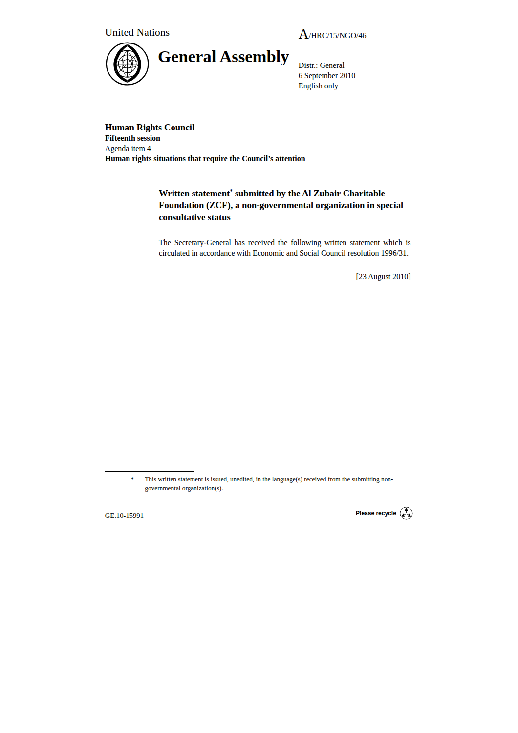United Nations
General Assembly
A/HRC/15/NGO/46
Distr.: General
6 September 2010
English only
Human Rights Council
Fifteenth session
Agenda item 4
Human rights situations that require the Council’s attention
Written statement* submitted by the Al Zubair Charitable Foundation (ZCF), a non-governmental organization in special consultative status
The Secretary-General has received the following written statement which is circulated in accordance with Economic and Social Council resolution 1996/31.
[23 August 2010]
* This written statement is issued, unedited, in the language(s) received from the submitting non-governmental organization(s).
GE.10-15991
Please recycle